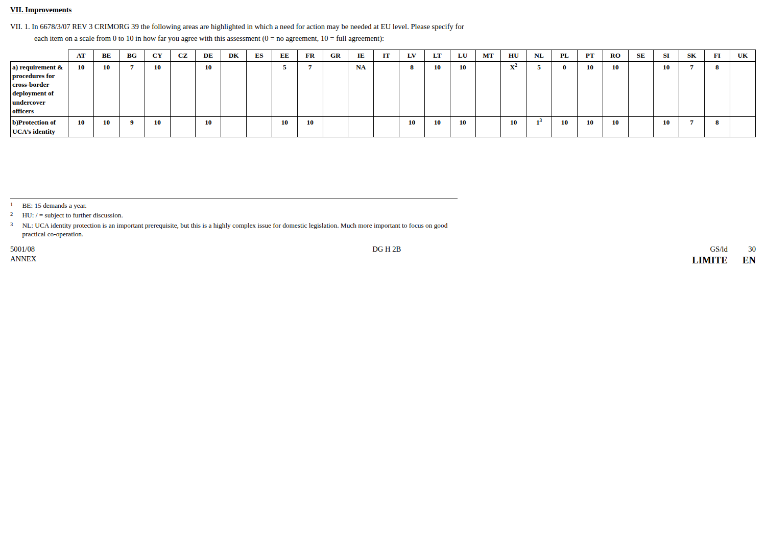VII. Improvements
VII. 1. In 6678/3/07 REV 3 CRIMORG 39 the following areas are highlighted in which a need for action may be needed at EU level. Please specify for
each item on a scale from 0 to 10 in how far you agree with this assessment (0 = no agreement, 10 = full agreement):
| | AT | BE | BG | CY | CZ | DE | DK | ES | EE | FR | GR | IE | IT | LV | LT | LU | MT | HU | NL | PL | PT | RO | SE | SI | SK | FI | UK |
| --- | --- | --- | --- | --- | --- | --- | --- | --- | --- | --- | --- | --- | --- | --- | --- | --- | --- | --- | --- | --- | --- | --- | --- | --- | --- | --- | --- |
| a) requirement & procedures for cross-border deployment of undercover officers | 10 | 10 | 7 | 10 | | 10 | | | 5 | 7 | | NA | | 8 | 10 | 10 | | X 2 | 5 | 0 | 10 | 10 | | 10 | 7 | 8 | |
| b)Protection of UCA’s identity | 10 | 10 | 9 | 10 | | 10 | | | 10 | 10 | | | | 10 | 10 | 10 | | 10 | 1 3 | 10 | 10 | 10 | | 10 | 7 | 8 | |
| 1 | BE: 15 demands a year. |
| 2 | HU: / = subject to further discussion. |
| 3 | NL: UCA identity protection is an important prerequisite, but this is a highly complex issue for domestic legislation. Much more important to focus on good practical co-operation. |
5001/08
ANNEX
DG H 2B
GS/ld
LIMITE
30
EN